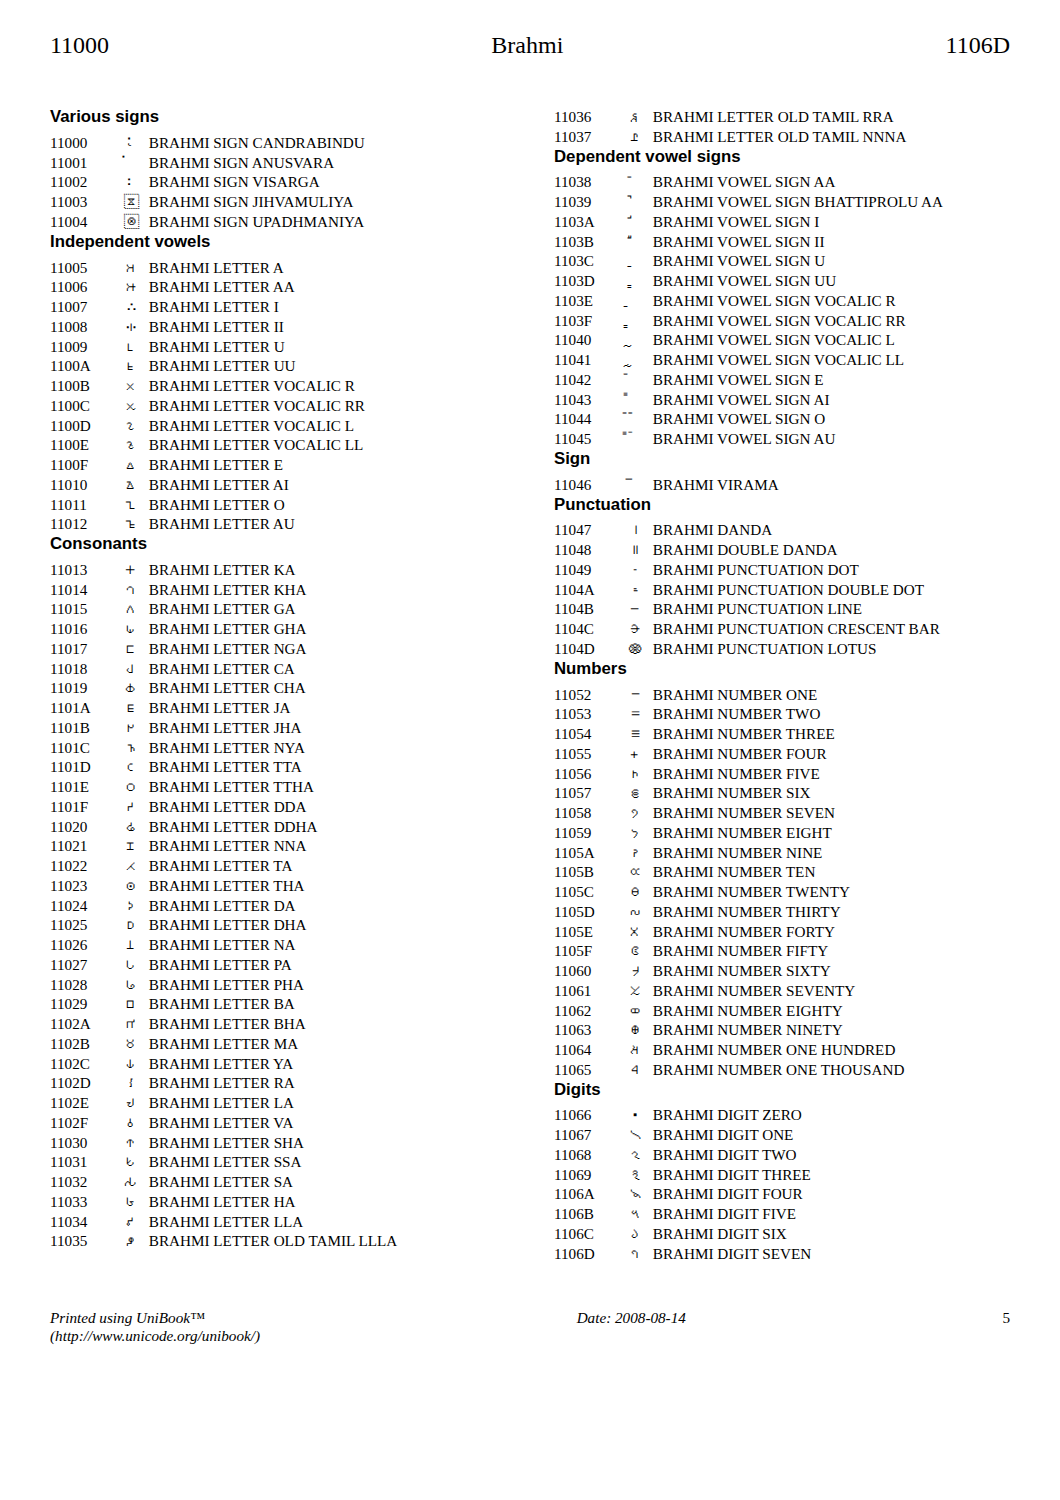11000 Brahmi 1106D
Various signs
| 11000 | 𑀀 | Brahmi sign candrabindu |
| 11001 | 𑀁 | Brahmi sign anusvara |
| 11002 | 𑀂 | Brahmi sign visarga |
| 11003 | 𑀃 | Brahmi sign jihvamuliya |
| 11004 | 𑀄 | Brahmi sign upadhmaniya |
Independent vowels
| 11005 | 𑀅 | Brahmi letter a |
| 11006 | 𑀆 | Brahmi letter aa |
| 11007 | 𑀇 | Brahmi letter i |
| 11008 | 𑀈 | Brahmi letter ii |
| 11009 | 𑀉 | Brahmi letter u |
| 1100A | 𑀊 | Brahmi letter uu |
| 1100B | 𑀋 | Brahmi letter vocalic r |
| 1100C | 𑀌 | Brahmi letter vocalic rr |
| 1100D | 𑀍 | Brahmi letter vocalic l |
| 1100E | 𑀎 | Brahmi letter vocalic ll |
| 1100F | 𑀏 | Brahmi letter e |
| 11010 | 𑀐 | Brahmi letter ai |
| 11011 | 𑀑 | Brahmi letter o |
| 11012 | 𑀒 | Brahmi letter au |
Consonants
| 11013 | 𑀓 | Brahmi letter ka |
| 11014 | 𑀔 | Brahmi letter kha |
| 11015 | 𑀕 | Brahmi letter ga |
| 11016 | 𑀖 | Brahmi letter gha |
| 11017 | 𑀗 | Brahmi letter nga |
| 11018 | 𑀘 | Brahmi letter ca |
| 11019 | 𑀙 | Brahmi letter cha |
| 1101A | 𑀚 | Brahmi letter ja |
| 1101B | 𑀛 | Brahmi letter jha |
| 1101C | 𑀜 | Brahmi letter nya |
| 1101D | 𑀝 | Brahmi letter tta |
| 1101E | 𑀞 | Brahmi letter ttha |
| 1101F | 𑀟 | Brahmi letter dda |
| 11020 | 𑀠 | Brahmi letter ddha |
| 11021 | 𑀡 | Brahmi letter nna |
| 11022 | 𑀢 | Brahmi letter ta |
| 11023 | 𑀣 | Brahmi letter tha |
| 11024 | 𑀤 | Brahmi letter da |
| 11025 | 𑀥 | Brahmi letter dha |
| 11026 | 𑀦 | Brahmi letter na |
| 11027 | 𑀧 | Brahmi letter pa |
| 11028 | 𑀨 | Brahmi letter pha |
| 11029 | 𑀩 | Brahmi letter ba |
| 1102A | 𑀪 | Brahmi letter bha |
| 1102B | 𑀫 | Brahmi letter ma |
| 1102C | 𑀬 | Brahmi letter ya |
| 1102D | 𑀭 | Brahmi letter ra |
| 1102E | 𑀮 | Brahmi letter la |
| 1102F | 𑀯 | Brahmi letter va |
| 11030 | 𑀰 | Brahmi letter sha |
| 11031 | 𑀱 | Brahmi letter ssa |
| 11032 | 𑀲 | Brahmi letter sa |
| 11033 | 𑀳 | Brahmi letter ha |
| 11034 | 𑀴 | Brahmi letter lla |
| 11035 | 𑀵 | Brahmi letter old tamil llla |
| 11036 | 𑀶 | Brahmi letter old tamil rra |
| 11037 | 𑀷 | Brahmi letter old tamil nnna |
Dependent vowel signs
| 11038 | 𑀸 | Brahmi vowel sign aa |
| 11039 | 𑀹 | Brahmi vowel sign bhattiprolu aa |
| 1103A | 𑀺 | Brahmi vowel sign i |
| 1103B | 𑀻 | Brahmi vowel sign ii |
| 1103C | 𑀼 | Brahmi vowel sign u |
| 1103D | 𑀽 | Brahmi vowel sign uu |
| 1103E | 𑀾 | Brahmi vowel sign vocalic r |
| 1103F | 𑀿 | Brahmi vowel sign vocalic rr |
| 11040 | 𑁀 | Brahmi vowel sign vocalic l |
| 11041 | 𑁁 | Brahmi vowel sign vocalic ll |
| 11042 | 𑁂 | Brahmi vowel sign e |
| 11043 | 𑁃 | Brahmi vowel sign ai |
| 11044 | 𑁄 | Brahmi vowel sign o |
| 11045 | 𑁅 | Brahmi vowel sign au |
Sign
| 11046 | 𑁆 | Brahmi virama |
Punctuation
| 11047 | 𑁇 | Brahmi danda |
| 11048 | 𑁈 | Brahmi double danda |
| 11049 | 𑁉 | Brahmi punctuation dot |
| 1104A | 𑁊 | Brahmi punctuation double dot |
| 1104B | 𑁋 | Brahmi punctuation line |
| 1104C | 𑁌 | Brahmi punctuation crescent bar |
| 1104D | 𑁍 | Brahmi punctuation lotus |
Numbers
| 11052 | 𑁒 | Brahmi number one |
| 11053 | 𑁓 | Brahmi number two |
| 11054 | 𑁔 | Brahmi number three |
| 11055 | 𑁕 | Brahmi number four |
| 11056 | 𑁖 | Brahmi number five |
| 11057 | 𑁗 | Brahmi number six |
| 11058 | 𑁘 | Brahmi number seven |
| 11059 | 𑁙 | Brahmi number eight |
| 1105A | 𑁚 | Brahmi number nine |
| 1105B | 𑁛 | Brahmi number ten |
| 1105C | 𑁜 | Brahmi number twenty |
| 1105D | 𑁝 | Brahmi number thirty |
| 1105E | 𑁞 | Brahmi number forty |
| 1105F | 𑁟 | Brahmi number fifty |
| 11060 | 𑁠 | Brahmi number sixty |
| 11061 | 𑁡 | Brahmi number seventy |
| 11062 | 𑁢 | Brahmi number eighty |
| 11063 | 𑁣 | Brahmi number ninety |
| 11064 | 𑁤 | Brahmi number one hundred |
| 11065 | 𑁥 | Brahmi number one thousand |
Digits
| 11066 | 𑁦 | Brahmi digit zero |
| 11067 | 𑁧 | Brahmi digit one |
| 11068 | 𑁨 | Brahmi digit two |
| 11069 | 𑁩 | Brahmi digit three |
| 1106A | 𑁪 | Brahmi digit four |
| 1106B | 𑁫 | Brahmi digit five |
| 1106C | 𑁬 | Brahmi digit six |
| 1106D | 𑁭 | Brahmi digit seven |
Printed using UniBook™
(http://www.unicode.org/unibook/)
Date: 2008-08-14
5